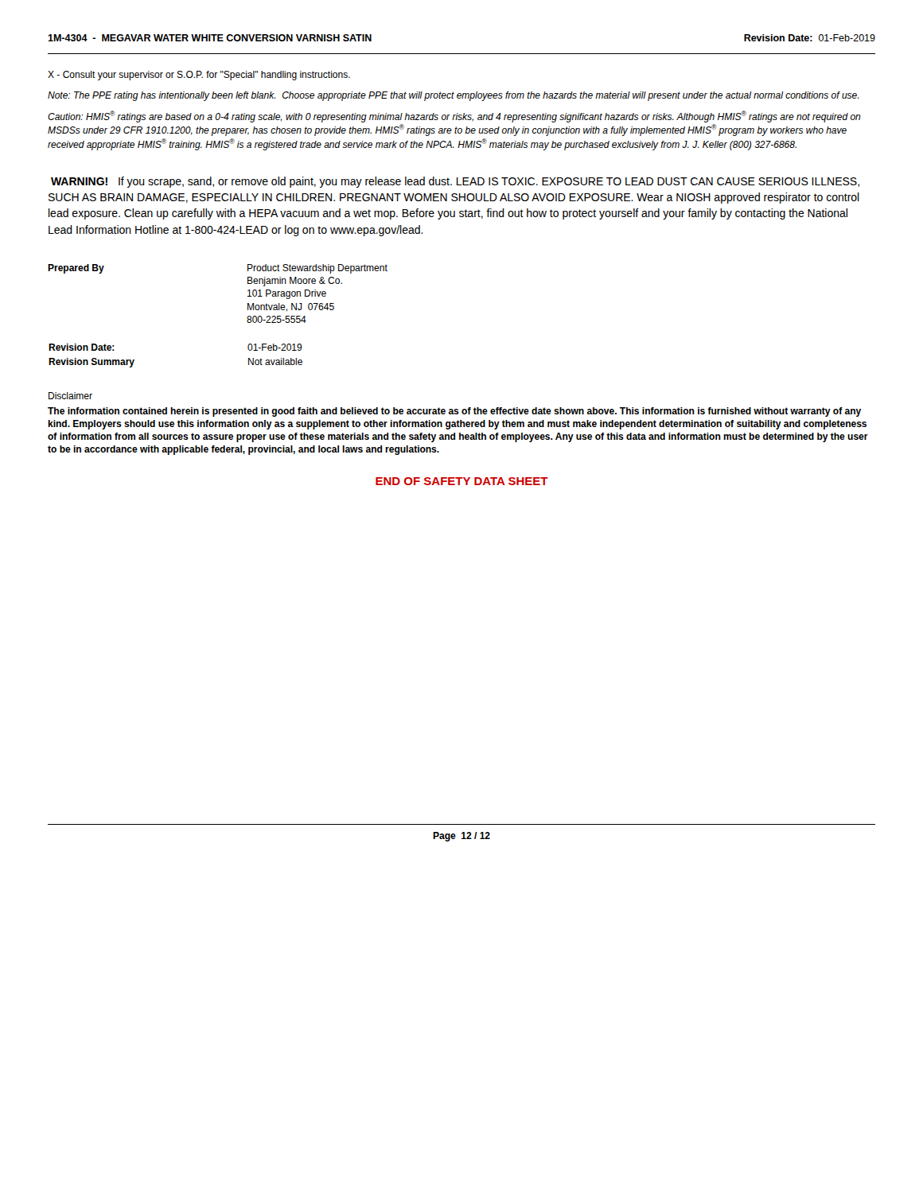1M-4304 - MEGAVAR WATER WHITE CONVERSION VARNISH SATIN
Revision Date: 01-Feb-2019
X - Consult your supervisor or S.O.P. for "Special" handling instructions.
Note: The PPE rating has intentionally been left blank. Choose appropriate PPE that will protect employees from the hazards the material will present under the actual normal conditions of use.
Caution: HMIS® ratings are based on a 0-4 rating scale, with 0 representing minimal hazards or risks, and 4 representing significant hazards or risks. Although HMIS® ratings are not required on MSDSs under 29 CFR 1910.1200, the preparer, has chosen to provide them. HMIS® ratings are to be used only in conjunction with a fully implemented HMIS® program by workers who have received appropriate HMIS® training. HMIS® is a registered trade and service mark of the NPCA. HMIS® materials may be purchased exclusively from J. J. Keller (800) 327-6868.
WARNING! If you scrape, sand, or remove old paint, you may release lead dust. LEAD IS TOXIC. EXPOSURE TO LEAD DUST CAN CAUSE SERIOUS ILLNESS, SUCH AS BRAIN DAMAGE, ESPECIALLY IN CHILDREN. PREGNANT WOMEN SHOULD ALSO AVOID EXPOSURE. Wear a NIOSH approved respirator to control lead exposure. Clean up carefully with a HEPA vacuum and a wet mop. Before you start, find out how to protect yourself and your family by contacting the National Lead Information Hotline at 1-800-424-LEAD or log on to www.epa.gov/lead.
| Prepared By | Product Stewardship Department Benjamin Moore & Co. 101 Paragon Drive Montvale, NJ 07645 800-225-5554 |
| Revision Date: | 01-Feb-2019 |
| Revision Summary | Not available |
Disclaimer
The information contained herein is presented in good faith and believed to be accurate as of the effective date shown above. This information is furnished without warranty of any kind. Employers should use this information only as a supplement to other information gathered by them and must make independent determination of suitability and completeness of information from all sources to assure proper use of these materials and the safety and health of employees. Any use of this data and information must be determined by the user to be in accordance with applicable federal, provincial, and local laws and regulations.
END OF SAFETY DATA SHEET
Page 12 / 12